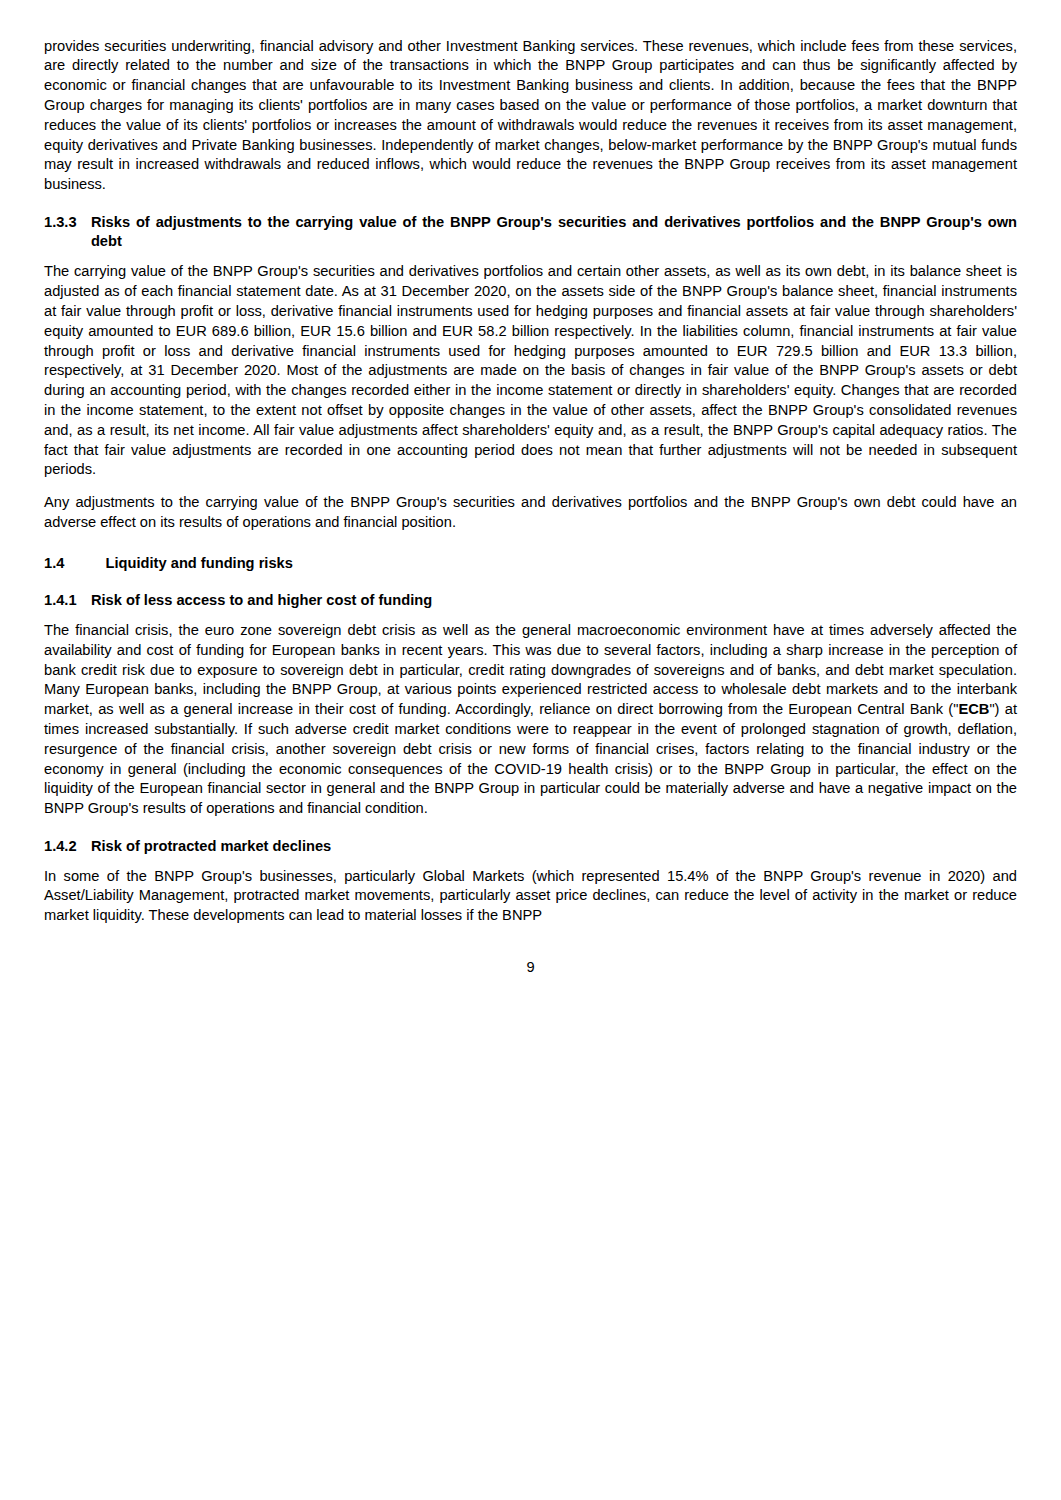provides securities underwriting, financial advisory and other Investment Banking services. These revenues, which include fees from these services, are directly related to the number and size of the transactions in which the BNPP Group participates and can thus be significantly affected by economic or financial changes that are unfavourable to its Investment Banking business and clients. In addition, because the fees that the BNPP Group charges for managing its clients' portfolios are in many cases based on the value or performance of those portfolios, a market downturn that reduces the value of its clients' portfolios or increases the amount of withdrawals would reduce the revenues it receives from its asset management, equity derivatives and Private Banking businesses. Independently of market changes, below-market performance by the BNPP Group's mutual funds may result in increased withdrawals and reduced inflows, which would reduce the revenues the BNPP Group receives from its asset management business.
1.3.3 Risks of adjustments to the carrying value of the BNPP Group's securities and derivatives portfolios and the BNPP Group's own debt
The carrying value of the BNPP Group's securities and derivatives portfolios and certain other assets, as well as its own debt, in its balance sheet is adjusted as of each financial statement date. As at 31 December 2020, on the assets side of the BNPP Group's balance sheet, financial instruments at fair value through profit or loss, derivative financial instruments used for hedging purposes and financial assets at fair value through shareholders' equity amounted to EUR 689.6 billion, EUR 15.6 billion and EUR 58.2 billion respectively. In the liabilities column, financial instruments at fair value through profit or loss and derivative financial instruments used for hedging purposes amounted to EUR 729.5 billion and EUR 13.3 billion, respectively, at 31 December 2020. Most of the adjustments are made on the basis of changes in fair value of the BNPP Group's assets or debt during an accounting period, with the changes recorded either in the income statement or directly in shareholders' equity. Changes that are recorded in the income statement, to the extent not offset by opposite changes in the value of other assets, affect the BNPP Group's consolidated revenues and, as a result, its net income. All fair value adjustments affect shareholders' equity and, as a result, the BNPP Group's capital adequacy ratios. The fact that fair value adjustments are recorded in one accounting period does not mean that further adjustments will not be needed in subsequent periods.
Any adjustments to the carrying value of the BNPP Group's securities and derivatives portfolios and the BNPP Group's own debt could have an adverse effect on its results of operations and financial position.
1.4 Liquidity and funding risks
1.4.1 Risk of less access to and higher cost of funding
The financial crisis, the euro zone sovereign debt crisis as well as the general macroeconomic environment have at times adversely affected the availability and cost of funding for European banks in recent years. This was due to several factors, including a sharp increase in the perception of bank credit risk due to exposure to sovereign debt in particular, credit rating downgrades of sovereigns and of banks, and debt market speculation. Many European banks, including the BNPP Group, at various points experienced restricted access to wholesale debt markets and to the interbank market, as well as a general increase in their cost of funding. Accordingly, reliance on direct borrowing from the European Central Bank ("ECB") at times increased substantially. If such adverse credit market conditions were to reappear in the event of prolonged stagnation of growth, deflation, resurgence of the financial crisis, another sovereign debt crisis or new forms of financial crises, factors relating to the financial industry or the economy in general (including the economic consequences of the COVID-19 health crisis) or to the BNPP Group in particular, the effect on the liquidity of the European financial sector in general and the BNPP Group in particular could be materially adverse and have a negative impact on the BNPP Group's results of operations and financial condition.
1.4.2 Risk of protracted market declines
In some of the BNPP Group's businesses, particularly Global Markets (which represented 15.4% of the BNPP Group's revenue in 2020) and Asset/Liability Management, protracted market movements, particularly asset price declines, can reduce the level of activity in the market or reduce market liquidity. These developments can lead to material losses if the BNPP
9